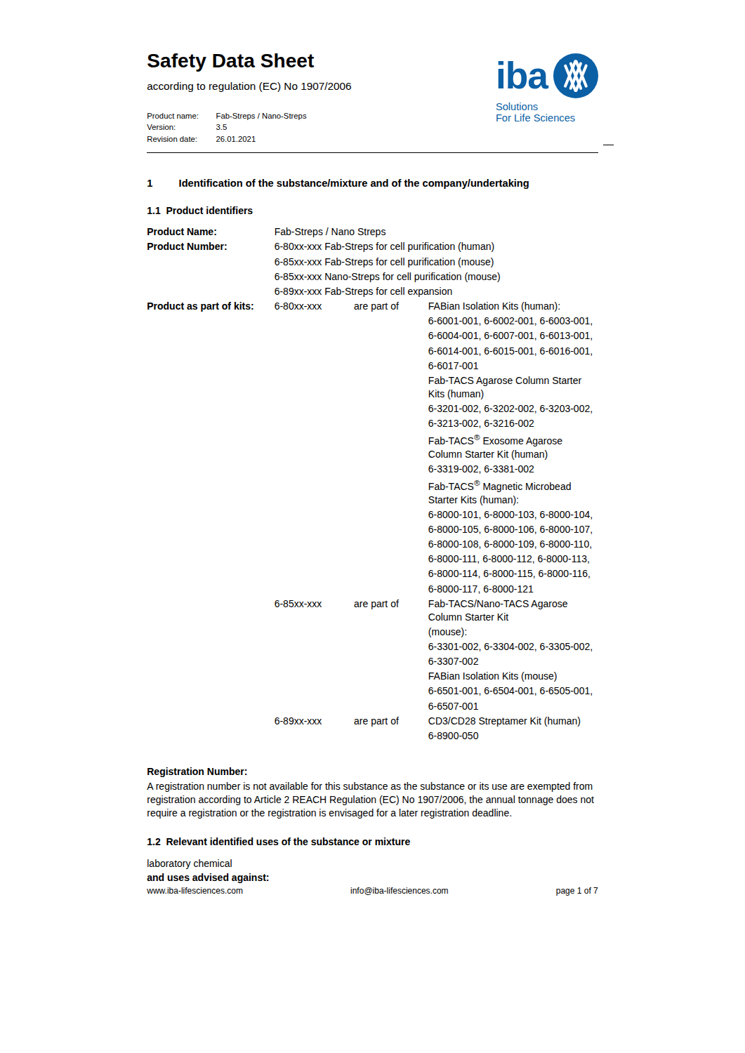Safety Data Sheet
according to regulation (EC) No 1907/2006
Product name:
Fab-Streps / Nano-Streps
Version:
3.5
Revision date:
26.01.2021
iba
Solutions For Life Sciences
1 Identification of the substance/mixture and of the company/undertaking
1.1 Product identifiers
| Product Name: | Fab-Streps / Nano Streps |
| Product Number: | 6-80xx-xxx Fab-Streps for cell purification (human) |
| | 6-85xx-xxx Fab-Streps for cell purification (mouse) |
| | 6-85xx-xxx Nano-Streps for cell purification (mouse) |
| | 6-89xx-xxx Fab-Streps for cell expansion |
| Product as part of kits: | 6-80xx-xxx | are part of | FABian Isolation Kits (human): |
| | | | 6-6001-001, 6-6002-001, 6-6003-001, |
| | | | 6-6004-001, 6-6007-001, 6-6013-001, |
| | | | 6-6014-001, 6-6015-001, 6-6016-001, |
| | | | 6-6017-001 |
| | | | Fab-TACS Agarose Column Starter Kits (human) |
| | | | 6-3201-002, 6-3202-002, 6-3203-002, |
| | | | 6-3213-002, 6-3216-002 |
| | | | Fab-TACS ® Exosome Agarose Column Starter Kit (human) |
| | | | 6-3319-002, 6-3381-002 |
| | | | Fab-TACS ® Magnetic Microbead Starter Kits (human): |
| | | | 6-8000-101, 6-8000-103, 6-8000-104, |
| | | | 6-8000-105, 6-8000-106, 6-8000-107, |
| | | | 6-8000-108, 6-8000-109, 6-8000-110, |
| | | | 6-8000-111, 6-8000-112, 6-8000-113, |
| | | | 6-8000-114, 6-8000-115, 6-8000-116, |
| | | | 6-8000-117, 6-8000-121 |
| | 6-85xx-xxx | are part of | Fab-TACS/Nano-TACS Agarose Column Starter Kit |
| | | | (mouse): |
| | | | 6-3301-002, 6-3304-002, 6-3305-002, |
| | | | 6-3307-002 |
| | | | FABian Isolation Kits (mouse) |
| | | | 6-6501-001, 6-6504-001, 6-6505-001, |
| | | | 6-6507-001 |
| | 6-89xx-xxx | are part of | CD3/CD28 Streptamer Kit (human) |
| | | | 6-8900-050 |
Registration Number:
A registration number is not available for this substance as the substance or its use are exempted from registration according to Article 2 REACH Regulation (EC) No 1907/2006, the annual tonnage does not require a registration or the registration is envisaged for a later registration deadline.
1.2 Relevant identified uses of the substance or mixture
laboratory chemical
and uses advised against:
www.iba-lifesciences.com
info@iba-lifesciences.com
page 1 of 7